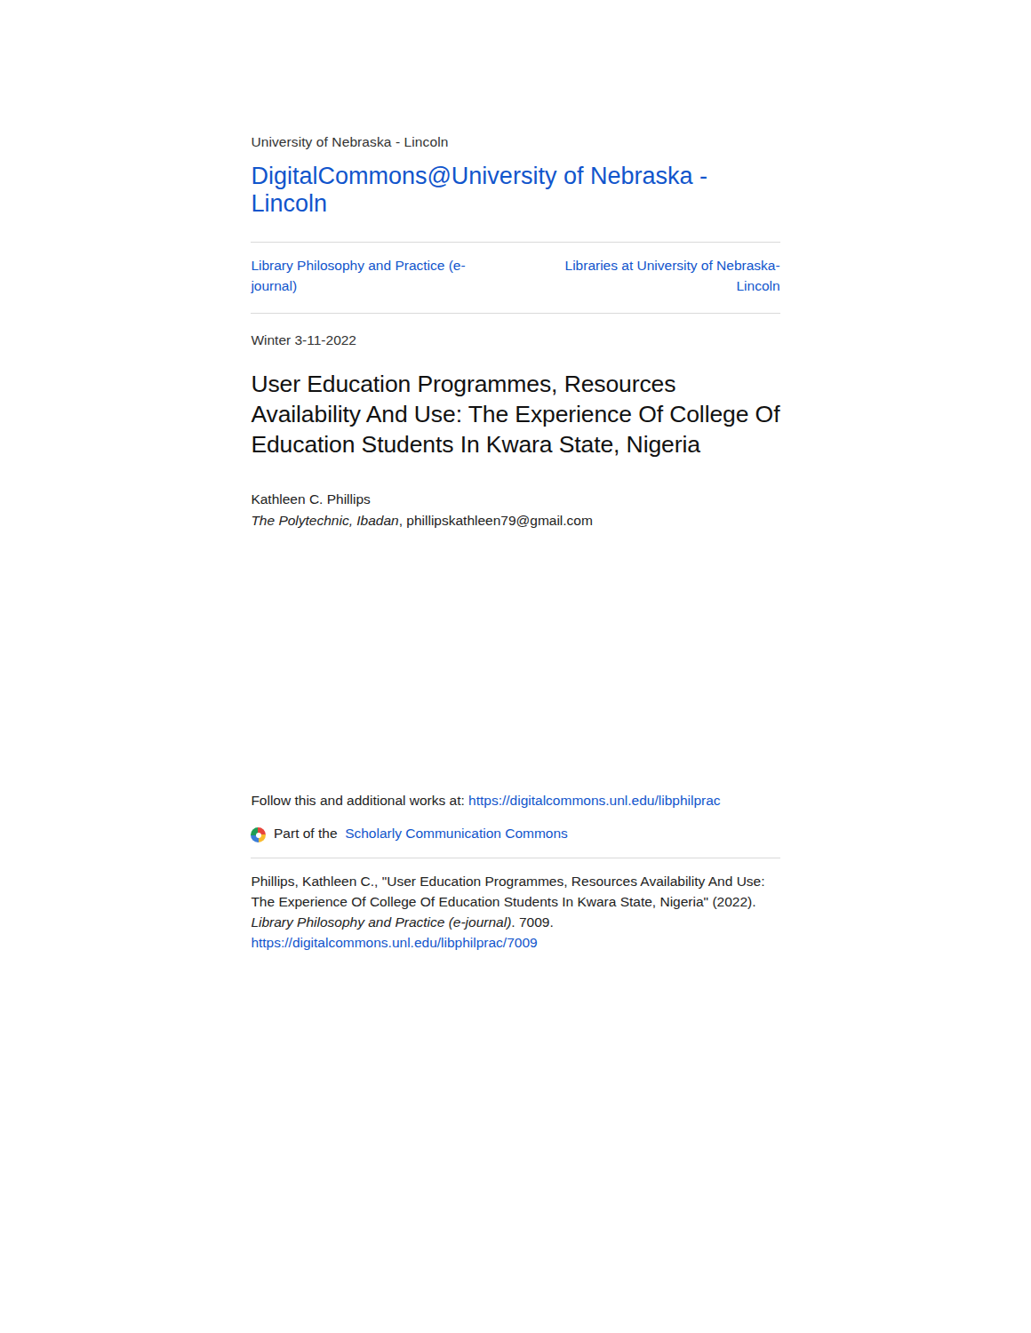University of Nebraska - Lincoln
DigitalCommons@University of Nebraska - Lincoln
Library Philosophy and Practice (e-journal)
Libraries at University of Nebraska-Lincoln
Winter 3-11-2022
User Education Programmes, Resources Availability And Use: The Experience Of College Of Education Students In Kwara State, Nigeria
Kathleen C. Phillips The Polytechnic, Ibadan, phillipskathleen79@gmail.com
Follow this and additional works at: https://digitalcommons.unl.edu/libphilprac
Part of the Scholarly Communication Commons
Phillips, Kathleen C., "User Education Programmes, Resources Availability And Use: The Experience Of College Of Education Students In Kwara State, Nigeria" (2022). Library Philosophy and Practice (e-journal). 7009.
https://digitalcommons.unl.edu/libphilprac/7009